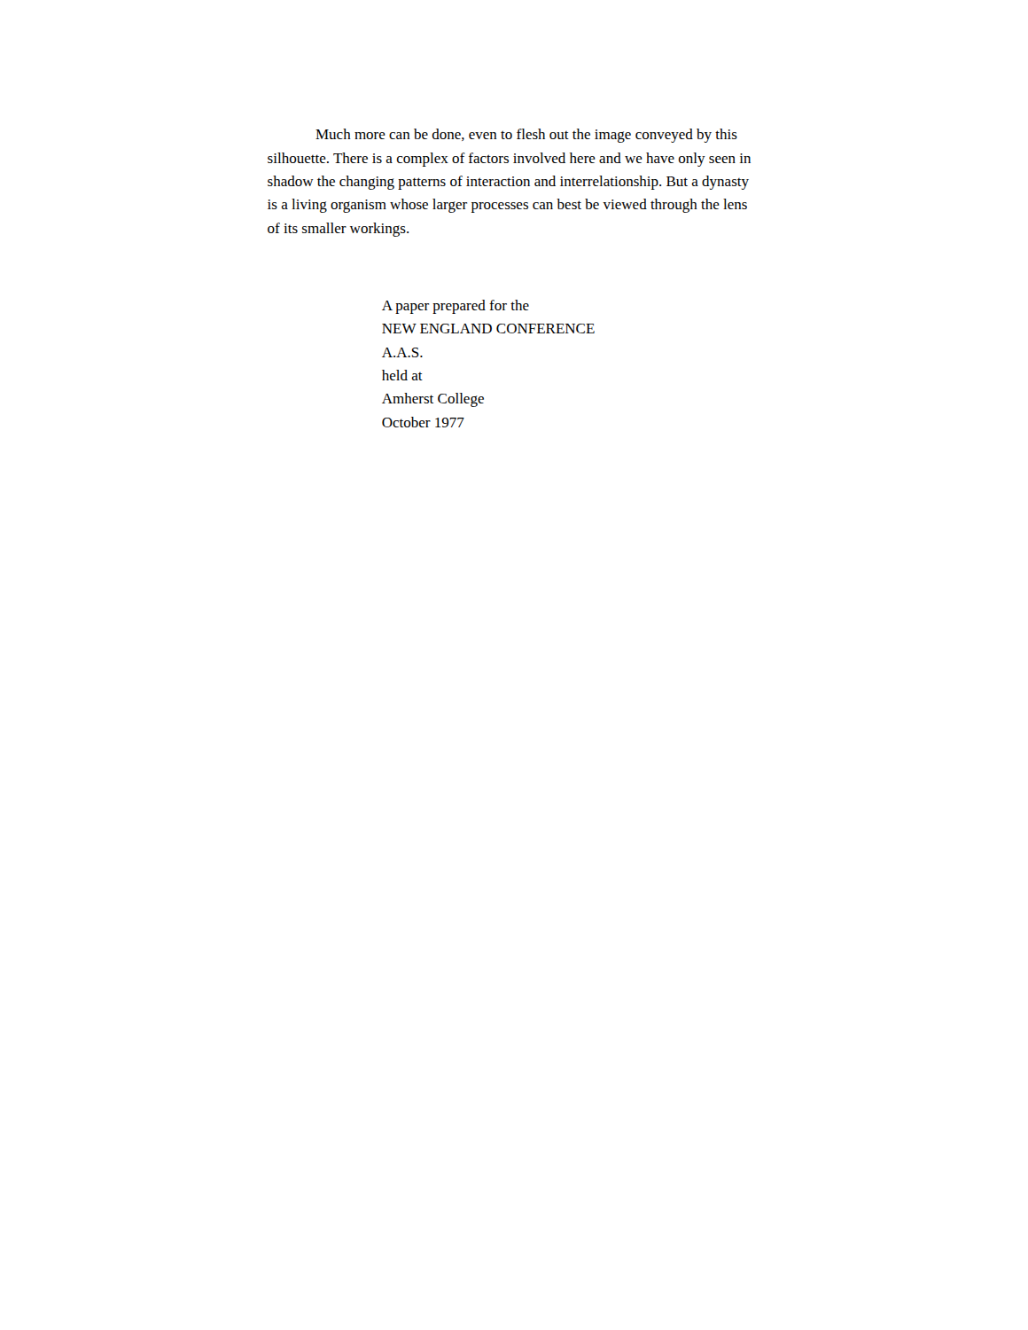Much more can be done, even to flesh out the image conveyed by this silhouette. There is a complex of factors involved here and we have only seen in shadow the changing patterns of interaction and interrelationship. But a dynasty is a living organism whose larger processes can best be viewed through the lens of its smaller workings.
A paper prepared for the NEW ENGLAND CONFERENCE A.A.S. held at Amherst College October 1977